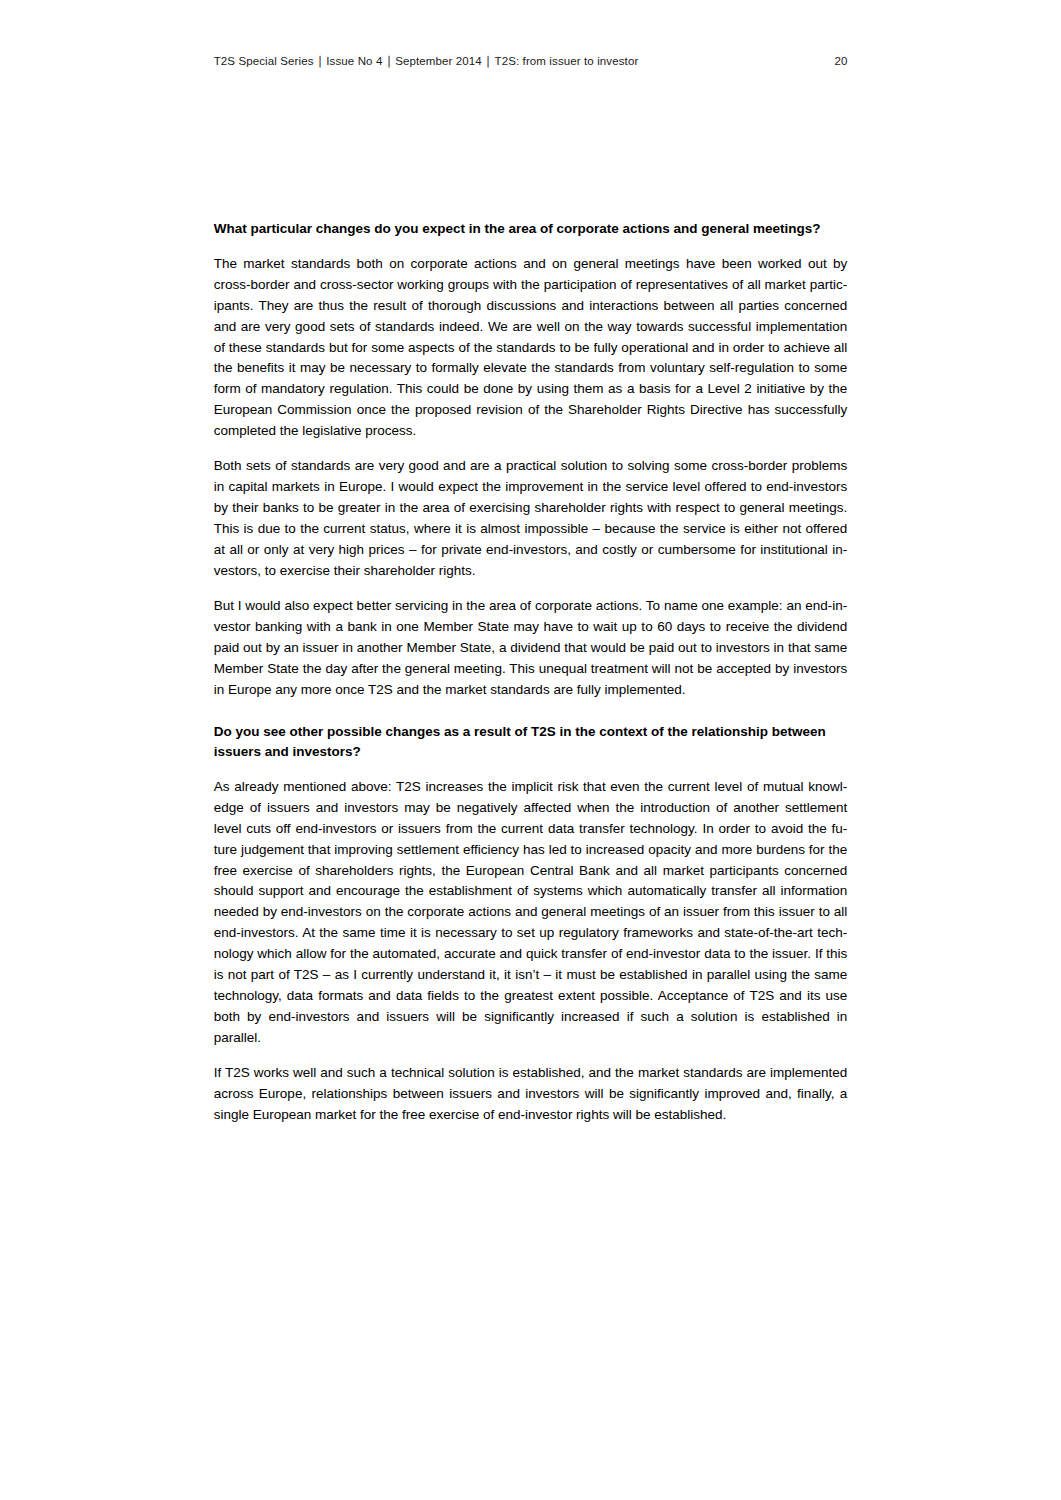T2S Special Series ∣ Issue No 4 ∣ September 2014 ∣ T2S: from issuer to investor
20
What particular changes do you expect in the area of corporate actions and general meetings?
The market standards both on corporate actions and on general meetings have been worked out by cross-border and cross-sector working groups with the participation of representatives of all market participants. They are thus the result of thorough discussions and interactions between all parties concerned and are very good sets of standards indeed. We are well on the way towards successful implementation of these standards but for some aspects of the standards to be fully operational and in order to achieve all the benefits it may be necessary to formally elevate the standards from voluntary self-regulation to some form of mandatory regulation. This could be done by using them as a basis for a Level 2 initiative by the European Commission once the proposed revision of the Shareholder Rights Directive has successfully completed the legislative process.
Both sets of standards are very good and are a practical solution to solving some cross-border problems in capital markets in Europe. I would expect the improvement in the service level offered to end-investors by their banks to be greater in the area of exercising shareholder rights with respect to general meetings. This is due to the current status, where it is almost impossible – because the service is either not offered at all or only at very high prices – for private end-investors, and costly or cumbersome for institutional investors, to exercise their shareholder rights.
But I would also expect better servicing in the area of corporate actions. To name one example: an end-investor banking with a bank in one Member State may have to wait up to 60 days to receive the dividend paid out by an issuer in another Member State, a dividend that would be paid out to investors in that same Member State the day after the general meeting. This unequal treatment will not be accepted by investors in Europe any more once T2S and the market standards are fully implemented.
Do you see other possible changes as a result of T2S in the context of the relationship between issuers and investors?
As already mentioned above: T2S increases the implicit risk that even the current level of mutual knowledge of issuers and investors may be negatively affected when the introduction of another settlement level cuts off end-investors or issuers from the current data transfer technology. In order to avoid the future judgement that improving settlement efficiency has led to increased opacity and more burdens for the free exercise of shareholders rights, the European Central Bank and all market participants concerned should support and encourage the establishment of systems which automatically transfer all information needed by end-investors on the corporate actions and general meetings of an issuer from this issuer to all end-investors. At the same time it is necessary to set up regulatory frameworks and state-of-the-art technology which allow for the automated, accurate and quick transfer of end-investor data to the issuer. If this is not part of T2S – as I currently understand it, it isn’t – it must be established in parallel using the same technology, data formats and data fields to the greatest extent possible. Acceptance of T2S and its use both by end-investors and issuers will be significantly increased if such a solution is established in parallel.
If T2S works well and such a technical solution is established, and the market standards are implemented across Europe, relationships between issuers and investors will be significantly improved and, finally, a single European market for the free exercise of end-investor rights will be established.